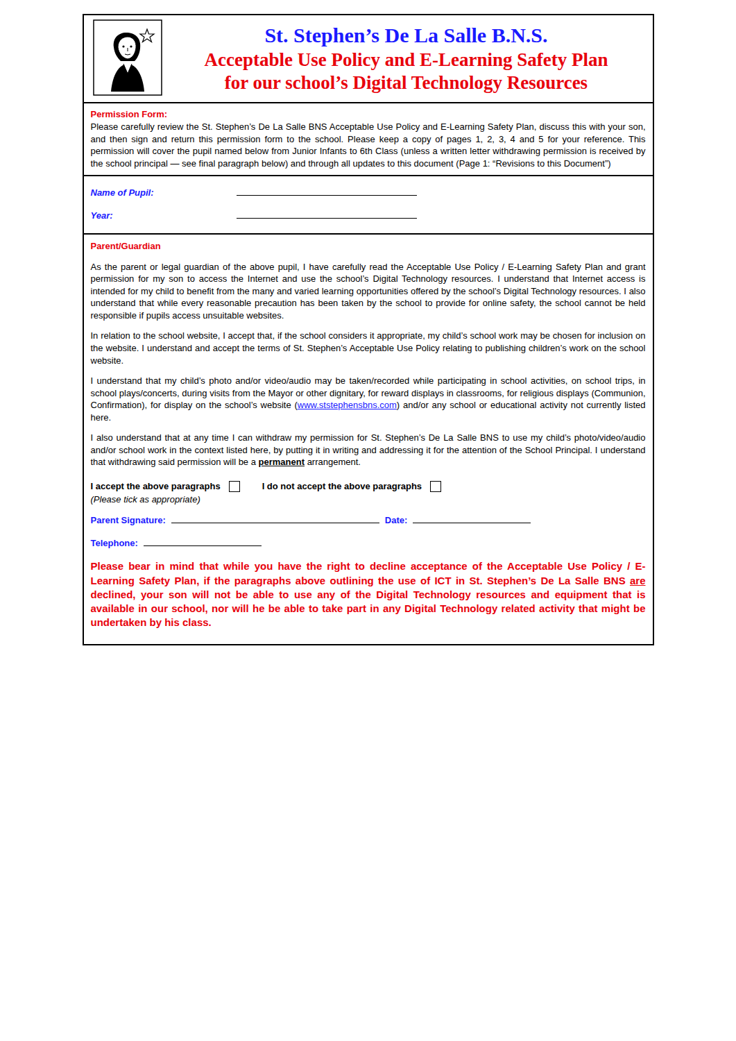St. Stephen’s De La Salle B.N.S.
Acceptable Use Policy and E-Learning Safety Plan
for our school’s Digital Technology Resources
Permission Form:
Please carefully review the St. Stephen’s De La Salle BNS Acceptable Use Policy and E-Learning Safety Plan, discuss this with your son, and then sign and return this permission form to the school. Please keep a copy of pages 1, 2, 3, 4 and 5 for your reference. This permission will cover the pupil named below from Junior Infants to 6th Class (unless a written letter withdrawing permission is received by the school principal — see final paragraph below) and through all updates to this document (Page 1: “Revisions to this Document”)
Name of Pupil:
Year:
Parent/Guardian
As the parent or legal guardian of the above pupil, I have carefully read the Acceptable Use Policy / E-Learning Safety Plan and grant permission for my son to access the Internet and use the school’s Digital Technology resources. I understand that Internet access is intended for my child to benefit from the many and varied learning opportunities offered by the school’s Digital Technology resources. I also understand that while every reasonable precaution has been taken by the school to provide for online safety, the school cannot be held responsible if pupils access unsuitable websites.
In relation to the school website, I accept that, if the school considers it appropriate, my child’s school work may be chosen for inclusion on the website. I understand and accept the terms of St. Stephen’s Acceptable Use Policy relating to publishing children’s work on the school website.
I understand that my child’s photo and/or video/audio may be taken/recorded while participating in school activities, on school trips, in school plays/concerts, during visits from the Mayor or other dignitary, for reward displays in classrooms, for religious displays (Communion, Confirmation), for display on the school’s website (www.ststephensbns.com) and/or any school or educational activity not currently listed here.
I also understand that at any time I can withdraw my permission for St. Stephen’s De La Salle BNS to use my child’s photo/video/audio and/or school work in the context listed here, by putting it in writing and addressing it for the attention of the School Principal. I understand that withdrawing said permission will be a permanent arrangement.
I accept the above paragraphs I do not accept the above paragraphs
(Please tick as appropriate)
Parent Signature: Date:
Telephone:
Please bear in mind that while you have the right to decline acceptance of the Acceptable Use Policy / E-Learning Safety Plan, if the paragraphs above outlining the use of ICT in St. Stephen’s De La Salle BNS are declined, your son will not be able to use any of the Digital Technology resources and equipment that is available in our school, nor will he be able to take part in any Digital Technology related activity that might be undertaken by his class.